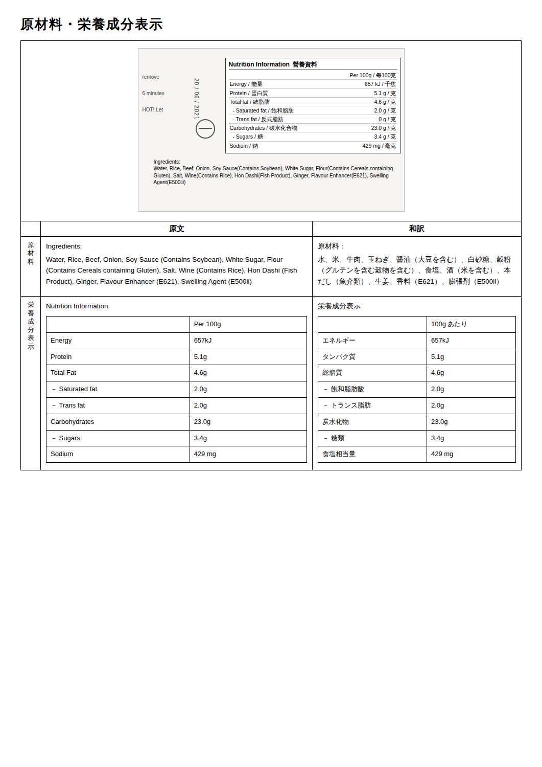原材料・栄養成分表示
| remove 6 minutes HOT! Let 20 / 06 / 2021 Nutrition Information 營養資料 / / Per 100g / 每100克 / / Energy / 能量 / 657 kJ / 千焦 / / Protein / 蛋白質 / 5.1 g / 克 / / Total fat / 總脂肪 / 4.6 g / 克 / / - Saturated fat / 飽和脂肪 / 2.0 g / 克 / / - Trans fat / 反式脂肪 / 0 g / 克 / / Carbohydrates / 碳水化合物 / 23.0 g / 克 / / - Sugars / 糖 / 3.4 g / 克 / / Sodium / 鈉 / 429 mg / 毫克 / Ingredients: Water, Rice, Beef, Onion, Soy Sauce(Contains Soybean), White Sugar, Flour(Contains Cereals containing Gluten), Salt, Wine(Contains Rice), Hon Dashi(Fish Product), Ginger, Flavour Enhancer(E621), Swelling Agent(E500iii) |
| | 原文 | 和訳 |
| 原 材 料 | Ingredients: Water, Rice, Beef, Onion, Soy Sauce (Contains Soybean), White Sugar, Flour (Contains Cereals containing Gluten), Salt, Wine (Contains Rice), Hon Dashi (Fish Product), Ginger, Flavour Enhancer (E621), Swelling Agent (E500ii) | 原材料： 水、米、牛肉、玉ねぎ、醤油（大豆を含む）、白砂糖、穀粉（グルテンを含む穀物を含む）、食塩、酒（米を含む）、本だし（魚介類）、生姜、香料（E621）、膨張剤（E500ii） |
| 栄 養 成 分 表 示 | Nutrition Information / / Per 100g / / Energy / 657kJ / / Protein / 5.1g / / Total Fat / 4.6g / / － Saturated fat / 2.0g / / － Trans fat / 2.0g / / Carbohydrates / 23.0g / / － Sugars / 3.4g / / Sodium / 429 mg / | 栄養成分表示 / / 100g あたり / / エネルギー / 657kJ / / タンパク質 / 5.1g / / 総脂質 / 4.6g / / － 飽和脂肪酸 / 2.0g / / － トランス脂肪 / 2.0g / / 炭水化物 / 23.0g / / － 糖類 / 3.4g / / 食塩相当量 / 429 mg / |